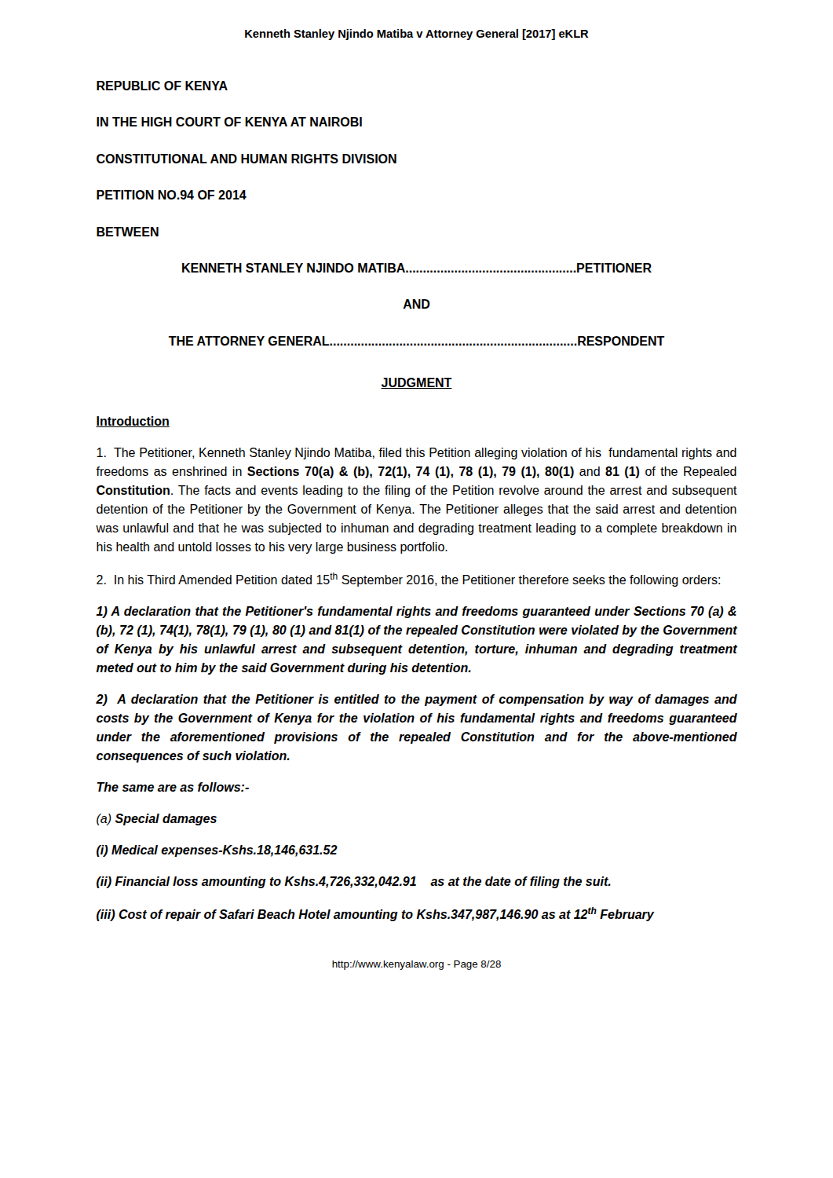Kenneth Stanley Njindo Matiba v Attorney General [2017] eKLR
REPUBLIC OF KENYA
IN THE HIGH COURT OF KENYA AT NAIROBI
CONSTITUTIONAL AND HUMAN RIGHTS DIVISION
PETITION NO.94 OF 2014
BETWEEN
KENNETH STANLEY NJINDO MATIBA.................................................PETITIONER
AND
THE ATTORNEY GENERAL.......................................................................RESPONDENT
JUDGMENT
Introduction
1. The Petitioner, Kenneth Stanley Njindo Matiba, filed this Petition alleging violation of his fundamental rights and freedoms as enshrined in Sections 70(a) & (b), 72(1), 74 (1), 78 (1), 79 (1), 80(1) and 81 (1) of the Repealed Constitution. The facts and events leading to the filing of the Petition revolve around the arrest and subsequent detention of the Petitioner by the Government of Kenya. The Petitioner alleges that the said arrest and detention was unlawful and that he was subjected to inhuman and degrading treatment leading to a complete breakdown in his health and untold losses to his very large business portfolio.
2. In his Third Amended Petition dated 15th September 2016, the Petitioner therefore seeks the following orders:
1) A declaration that the Petitioner's fundamental rights and freedoms guaranteed under Sections 70 (a) & (b), 72 (1), 74(1), 78(1), 79 (1), 80 (1) and 81(1) of the repealed Constitution were violated by the Government of Kenya by his unlawful arrest and subsequent detention, torture, inhuman and degrading treatment meted out to him by the said Government during his detention.
2) A declaration that the Petitioner is entitled to the payment of compensation by way of damages and costs by the Government of Kenya for the violation of his fundamental rights and freedoms guaranteed under the aforementioned provisions of the repealed Constitution and for the above-mentioned consequences of such violation.
The same are as follows:-
(a) Special damages
(i) Medical expenses-Kshs.18,146,631.52
(ii) Financial loss amounting to Kshs.4,726,332,042.91 as at the date of filing the suit.
(iii) Cost of repair of Safari Beach Hotel amounting to Kshs.347,987,146.90 as at 12th February
http://www.kenyalaw.org - Page 8/28